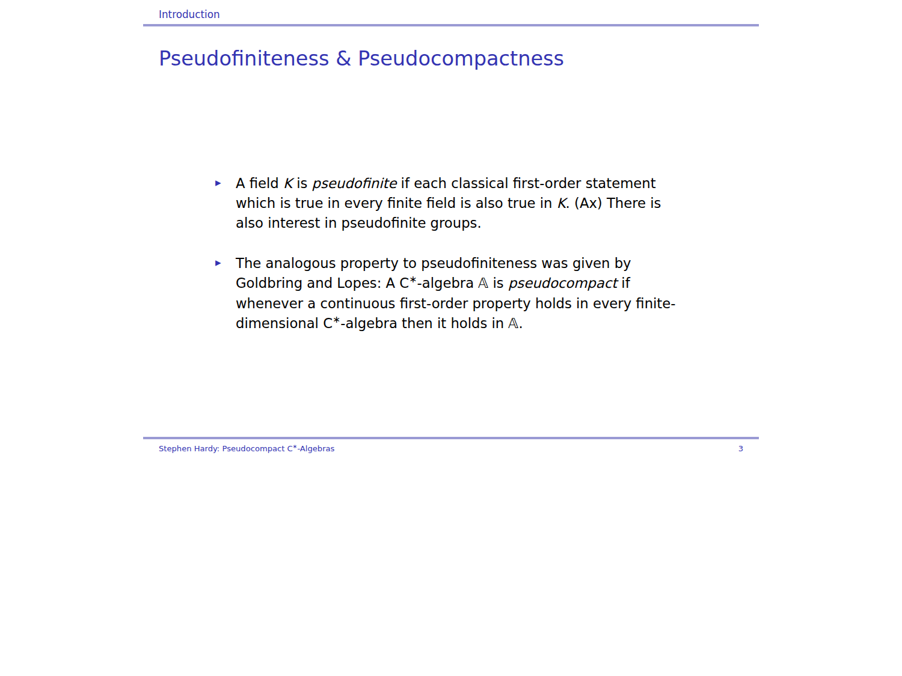Introduction
Pseudofiniteness & Pseudocompactness
A field K is pseudofinite if each classical first-order statement which is true in every finite field is also true in K. (Ax) There is also interest in pseudofinite groups.
The analogous property to pseudofiniteness was given by Goldbring and Lopes: A C∗-algebra 𝔸 is pseudocompact if whenever a continuous first-order property holds in every finite-dimensional C∗-algebra then it holds in 𝔸.
Stephen Hardy: Pseudocompact C∗-Algebras 3